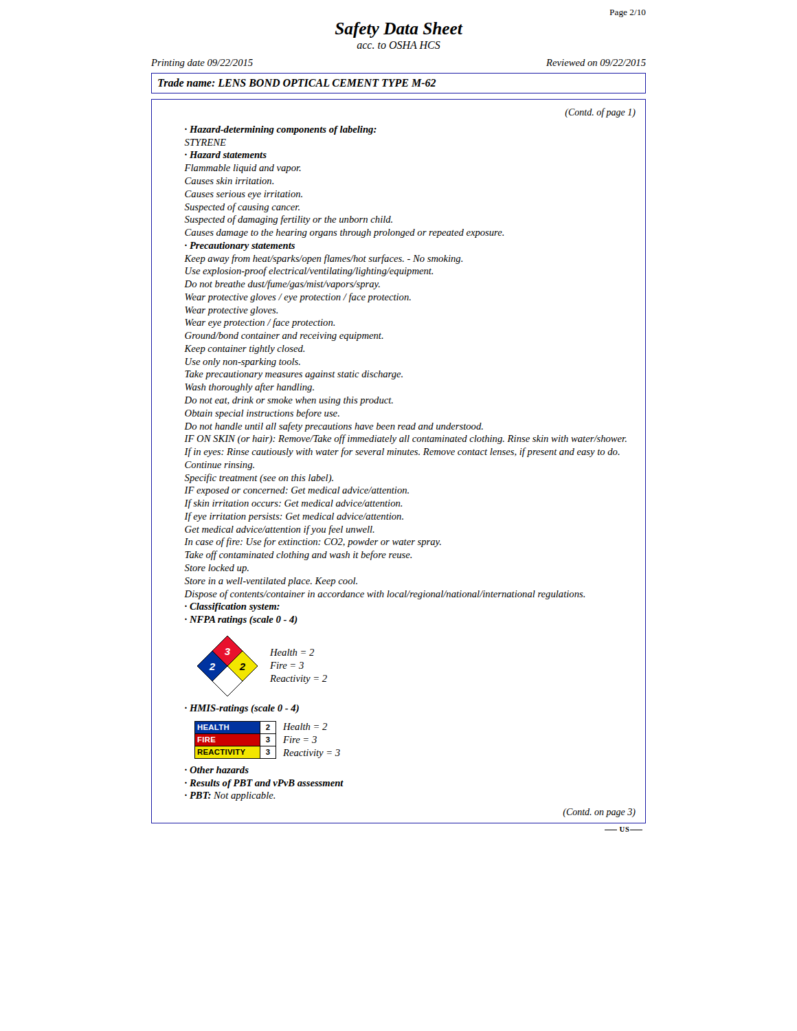Page 2/10
Safety Data Sheet
acc. to OSHA HCS
Printing date 09/22/2015 Reviewed on 09/22/2015
Trade name: LENS BOND OPTICAL CEMENT TYPE M-62
(Contd. of page 1)
· Hazard-determining components of labeling:
STYRENE
· Hazard statements
Flammable liquid and vapor.
Causes skin irritation.
Causes serious eye irritation.
Suspected of causing cancer.
Suspected of damaging fertility or the unborn child.
Causes damage to the hearing organs through prolonged or repeated exposure.
· Precautionary statements
Keep away from heat/sparks/open flames/hot surfaces. - No smoking.
Use explosion-proof electrical/ventilating/lighting/equipment.
Do not breathe dust/fume/gas/mist/vapors/spray.
Wear protective gloves / eye protection / face protection.
Wear protective gloves.
Wear eye protection / face protection.
Ground/bond container and receiving equipment.
Keep container tightly closed.
Use only non-sparking tools.
Take precautionary measures against static discharge.
Wash thoroughly after handling.
Do not eat, drink or smoke when using this product.
Obtain special instructions before use.
Do not handle until all safety precautions have been read and understood.
IF ON SKIN (or hair): Remove/Take off immediately all contaminated clothing. Rinse skin with water/shower.
If in eyes: Rinse cautiously with water for several minutes. Remove contact lenses, if present and easy to do.
Continue rinsing.
Specific treatment (see on this label).
IF exposed or concerned: Get medical advice/attention.
If skin irritation occurs: Get medical advice/attention.
If eye irritation persists: Get medical advice/attention.
Get medical advice/attention if you feel unwell.
In case of fire: Use for extinction: CO2, powder or water spray.
Take off contaminated clothing and wash it before reuse.
Store locked up.
Store in a well-ventilated place. Keep cool.
Dispose of contents/container in accordance with local/regional/national/international regulations.
· Classification system:
· NFPA ratings (scale 0 - 4)
3 2 2
Health = 2
Fire = 3
Reactivity = 2
· HMIS-ratings (scale 0 - 4)
| HEALTH | 2 |
| FIRE | 3 |
| REACTIVITY | 3 |
Health = 2
Fire = 3
Reactivity = 3
· Other hazards
· Results of PBT and vPvB assessment
· PBT: Not applicable.
(Contd. on page 3)
US